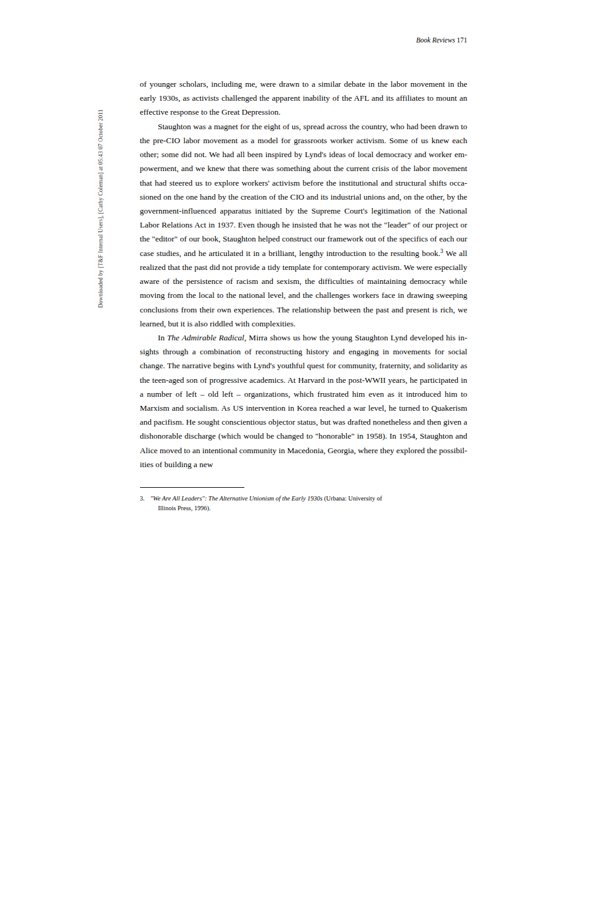Downloaded by [T&F Internal Users], [Cathy Coleman] at 05:43 07 October 2011
Book Reviews 171
of younger scholars, including me, were drawn to a similar debate in the labor movement in the early 1930s, as activists challenged the apparent inability of the AFL and its affiliates to mount an effective response to the Great Depression.
Staughton was a magnet for the eight of us, spread across the country, who had been drawn to the pre-CIO labor movement as a model for grassroots worker activism. Some of us knew each other; some did not. We had all been inspired by Lynd's ideas of local democracy and worker empowerment, and we knew that there was something about the current crisis of the labor movement that had steered us to explore workers' activism before the institutional and structural shifts occasioned on the one hand by the creation of the CIO and its industrial unions and, on the other, by the government-influenced apparatus initiated by the Supreme Court's legitimation of the National Labor Relations Act in 1937. Even though he insisted that he was not the "leader" of our project or the "editor" of our book, Staughton helped construct our framework out of the specifics of each our case studies, and he articulated it in a brilliant, lengthy introduction to the resulting book.3 We all realized that the past did not provide a tidy template for contemporary activism. We were especially aware of the persistence of racism and sexism, the difficulties of maintaining democracy while moving from the local to the national level, and the challenges workers face in drawing sweeping conclusions from their own experiences. The relationship between the past and present is rich, we learned, but it is also riddled with complexities.
In The Admirable Radical, Mirra shows us how the young Staughton Lynd developed his insights through a combination of reconstructing history and engaging in movements for social change. The narrative begins with Lynd's youthful quest for community, fraternity, and solidarity as the teen-aged son of progressive academics. At Harvard in the post-WWII years, he participated in a number of left – old left – organizations, which frustrated him even as it introduced him to Marxism and socialism. As US intervention in Korea reached a war level, he turned to Quakerism and pacifism. He sought conscientious objector status, but was drafted nonetheless and then given a dishonorable discharge (which would be changed to "honorable" in 1958). In 1954, Staughton and Alice moved to an intentional community in Macedonia, Georgia, where they explored the possibilities of building a new
3. "We Are All Leaders": The Alternative Unionism of the Early 1930s (Urbana: University ofIllinois Press, 1996).